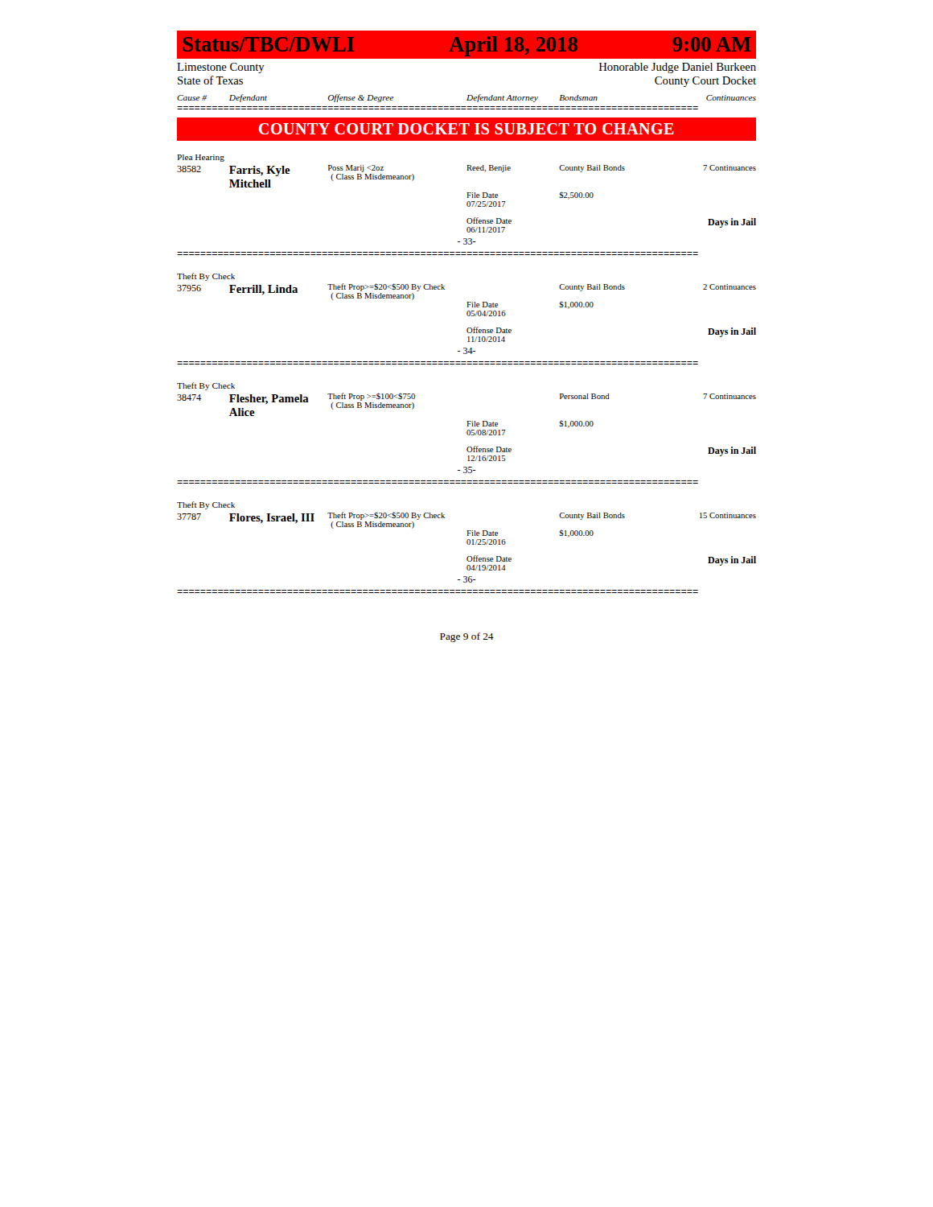Status/TBC/DWLI April 18, 2018 9:00 AM
Limestone County
State of Texas
Honorable Judge Daniel Burkeen
County Court Docket
Cause #
Defendant
Offense & Degree
Defendant Attorney
Bondsman
Continuances
==========================================================================================
COUNTY COURT DOCKET IS SUBJECT TO CHANGE
Plea Hearing
38582
Farris, Kyle Mitchell
Poss Marij <2oz ( Class B Misdemeanor)
Reed, Benjie
County Bail Bonds
7 Continuances
File Date
07/25/2017
$2,500.00
Offense Date
06/11/2017
Days in Jail
- 33-
==========================================================================================
Theft By Check
37956
Ferrill, Linda
Theft Prop>=$20<$500 By Check ( Class B Misdemeanor)
County Bail Bonds
2 Continuances
File Date
05/04/2016
$1,000.00
Offense Date
11/10/2014
Days in Jail
- 34-
==========================================================================================
Theft By Check
38474
Flesher, Pamela Alice
Theft Prop >=$100<$750 ( Class B Misdemeanor)
Personal Bond
7 Continuances
File Date
05/08/2017
$1,000.00
Offense Date
12/16/2015
Days in Jail
- 35-
==========================================================================================
Theft By Check
37787
Flores, Israel, III
Theft Prop>=$20<$500 By Check ( Class B Misdemeanor)
County Bail Bonds
15 Continuances
File Date
01/25/2016
$1,000.00
Offense Date
04/19/2014
Days in Jail
- 36-
==========================================================================================
Page 9 of 24